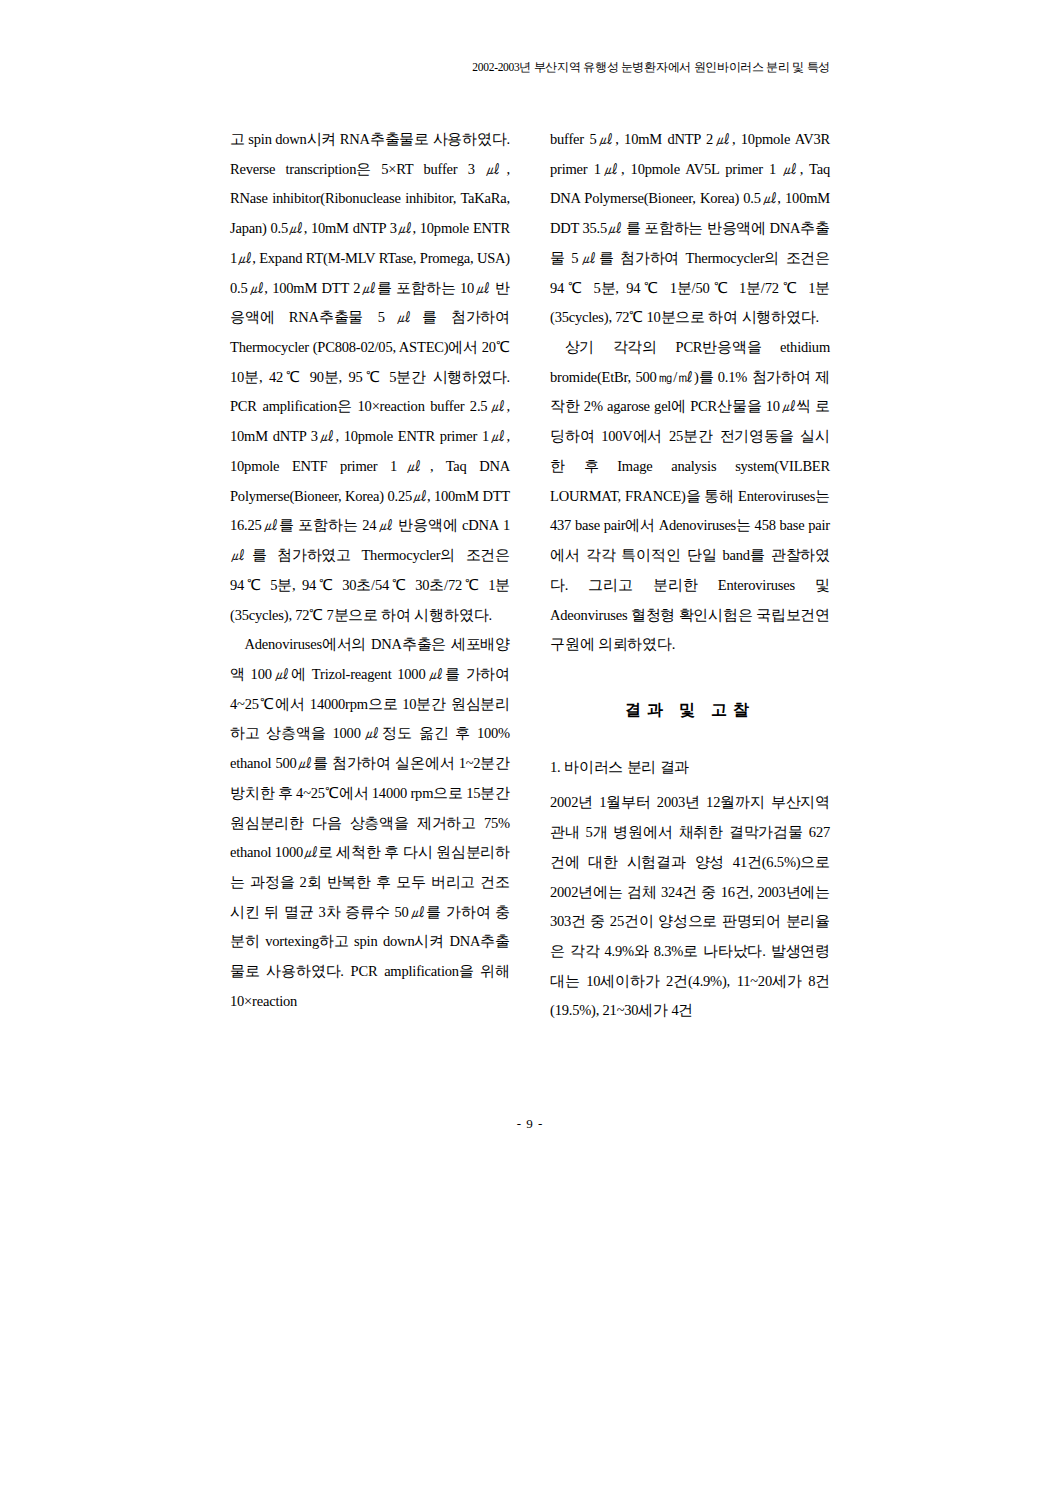2002-2003년 부산지역 유행성 눈병환자에서 원인바이러스 분리 및 특성
고 spin down시켜 RNA추출물로 사용하였다. Reverse transcription은 5×RT buffer 3 ㎕, RNase inhibitor(Ribonuclease inhibitor, TaKaRa, Japan) 0.5㎕, 10mM dNTP 3㎕, 10pmole ENTR 1㎕, Expand RT(M-MLV RTase, Promega, USA) 0.5㎕, 100mM DTT 2㎕를 포함하는 10㎕ 반응액에 RNA추출물 5㎕를 첨가하여 Thermocycler (PC808-02/05, ASTEC)에서 20℃ 10분, 42℃ 90분, 95℃ 5분간 시행하였다. PCR amplification은 10×reaction buffer 2.5㎕, 10mM dNTP 3㎕, 10pmole ENTR primer 1㎕, 10pmole ENTF primer 1㎕, Taq DNA Polymerse(Bioneer, Korea) 0.25㎕, 100mM DTT 16.25㎕를 포함하는 24㎕ 반응액에 cDNA 1㎕를 첨가하였고 Thermocycler의 조건은 94℃ 5분, 94℃ 30초/54℃ 30초/72℃ 1분(35cycles), 72℃ 7분으로 하여 시행하였다.
Adenoviruses에서의 DNA추출은 세포배양액 100㎕에 Trizol-reagent 1000㎕를 가하여 4~25℃에서 14000rpm으로 10분간 원심분리하고 상층액을 1000㎕정도 옮긴 후 100% ethanol 500㎕를 첨가하여 실온에서 1~2분간 방치한 후 4~25℃에서 14000 rpm으로 15분간 원심분리한 다음 상층액을 제거하고 75% ethanol 1000㎕로 세척한 후 다시 원심분리하는 과정을 2회 반복한 후 모두 버리고 건조시킨 뒤 멸균 3차 증류수 50㎕를 가하여 충분히 vortexing하고 spin down시켜 DNA추출물로 사용하였다. PCR amplification을 위해 10×reaction
buffer 5㎕, 10mM dNTP 2㎕, 10pmole AV3R primer 1㎕, 10pmole AV5L primer 1 ㎕, Taq DNA Polymerse(Bioneer, Korea) 0.5㎕, 100mM DDT 35.5㎕ 를 포함하는 반응액에 DNA추출물 5㎕를 첨가하여 Thermocycler의 조건은 94℃ 5분, 94℃ 1분/50℃ 1분/72℃ 1분(35cycles), 72℃ 10분으로 하여 시행하였다.
상기 각각의 PCR반응액을 ethidium bromide(EtBr, 500㎎/㎖)를 0.1% 첨가하여 제작한 2% agarose gel에 PCR산물을 10㎕씩 로딩하여 100V에서 25분간 전기영동을 실시한 후 Image analysis system(VILBER LOURMAT, FRANCE)을 통해 Enteroviruses는 437 base pair에서 Adenoviruses는 458 base pair에서 각각 특이적인 단일 band를 관찰하였다. 그리고 분리한 Enteroviruses 및 Adeonviruses 혈청형 확인시험은 국립보건연구원에 의뢰하였다.
결과 및 고찰
1. 바이러스 분리 결과
2002년 1월부터 2003년 12월까지 부산지역 관내 5개 병원에서 채취한 결막가검물 627건에 대한 시험결과 양성 41건(6.5%)으로 2002년에는 검체 324건 중 16건, 2003년에는 303건 중 25건이 양성으로 판명되어 분리율은 각각 4.9%와 8.3%로 나타났다. 발생연령대는 10세이하가 2건(4.9%), 11~20세가 8건(19.5%), 21~30세가 4건
- 9 -